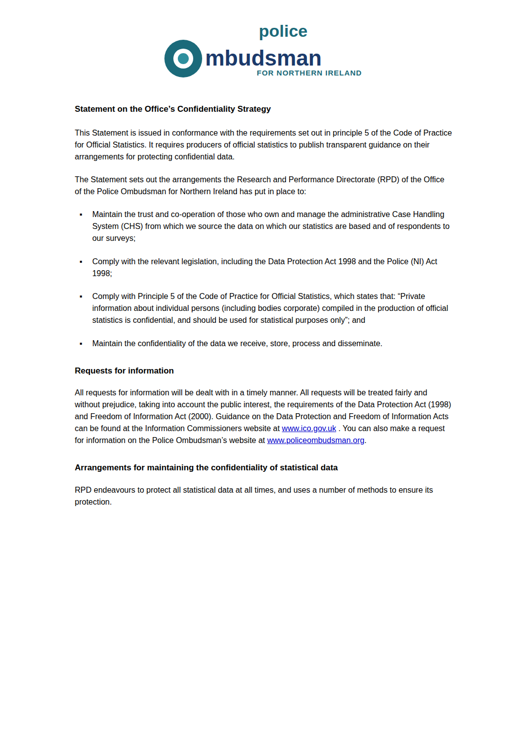police mbudsman FOR NORTHERN IRELAND
Statement on the Office’s Confidentiality Strategy
This Statement is issued in conformance with the requirements set out in principle 5 of the Code of Practice for Official Statistics. It requires producers of official statistics to publish transparent guidance on their arrangements for protecting confidential data.
The Statement sets out the arrangements the Research and Performance Directorate (RPD) of the Office of the Police Ombudsman for Northern Ireland has put in place to:
Maintain the trust and co-operation of those who own and manage the administrative Case Handling System (CHS) from which we source the data on which our statistics are based and of respondents to our surveys;
Comply with the relevant legislation, including the Data Protection Act 1998 and the Police (NI) Act 1998;
Comply with Principle 5 of the Code of Practice for Official Statistics, which states that: “Private information about individual persons (including bodies corporate) compiled in the production of official statistics is confidential, and should be used for statistical purposes only”; and
Maintain the confidentiality of the data we receive, store, process and disseminate.
Requests for information
All requests for information will be dealt with in a timely manner. All requests will be treated fairly and without prejudice, taking into account the public interest, the requirements of the Data Protection Act (1998) and Freedom of Information Act (2000). Guidance on the Data Protection and Freedom of Information Acts can be found at the Information Commissioners website at www.ico.gov.uk . You can also make a request for information on the Police Ombudsman’s website at www.policeombudsman.org.
Arrangements for maintaining the confidentiality of statistical data
RPD endeavours to protect all statistical data at all times, and uses a number of methods to ensure its protection.